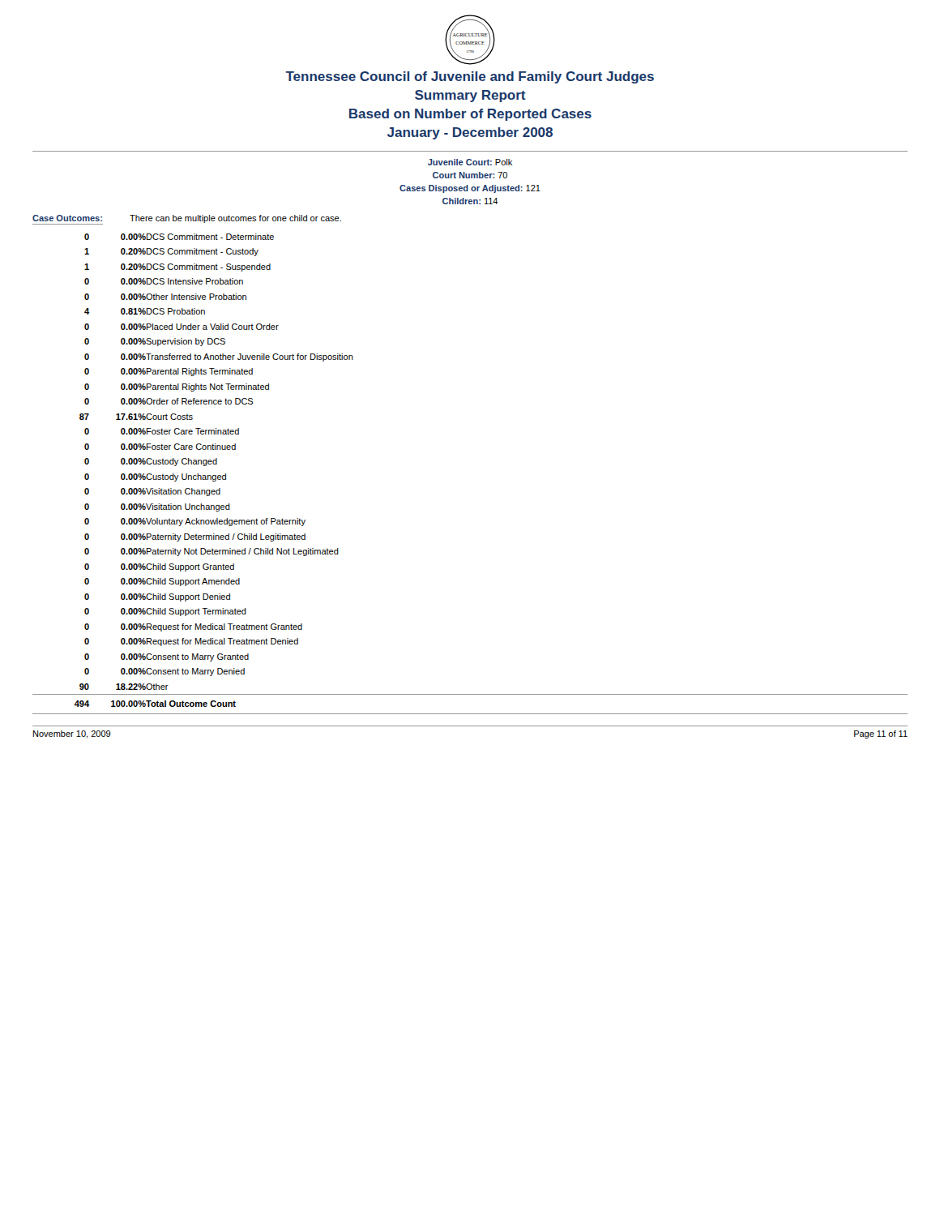Tennessee Council of Juvenile and Family Court Judges
Summary Report
Based on Number of Reported Cases
January - December 2008
Juvenile Court: Polk
Court Number: 70
Cases Disposed or Adjusted: 121
Children: 114
Case Outcomes: There can be multiple outcomes for one child or case.
| 0 | 0.00% | DCS Commitment - Determinate |
| 1 | 0.20% | DCS Commitment - Custody |
| 1 | 0.20% | DCS Commitment - Suspended |
| 0 | 0.00% | DCS Intensive Probation |
| 0 | 0.00% | Other Intensive Probation |
| 4 | 0.81% | DCS Probation |
| 0 | 0.00% | Placed Under a Valid Court Order |
| 0 | 0.00% | Supervision by DCS |
| 0 | 0.00% | Transferred to Another Juvenile Court for Disposition |
| 0 | 0.00% | Parental Rights Terminated |
| 0 | 0.00% | Parental Rights Not Terminated |
| 0 | 0.00% | Order of Reference to DCS |
| 87 | 17.61% | Court Costs |
| 0 | 0.00% | Foster Care Terminated |
| 0 | 0.00% | Foster Care Continued |
| 0 | 0.00% | Custody Changed |
| 0 | 0.00% | Custody Unchanged |
| 0 | 0.00% | Visitation Changed |
| 0 | 0.00% | Visitation Unchanged |
| 0 | 0.00% | Voluntary Acknowledgement of Paternity |
| 0 | 0.00% | Paternity Determined / Child Legitimated |
| 0 | 0.00% | Paternity Not Determined / Child Not Legitimated |
| 0 | 0.00% | Child Support Granted |
| 0 | 0.00% | Child Support Amended |
| 0 | 0.00% | Child Support Denied |
| 0 | 0.00% | Child Support Terminated |
| 0 | 0.00% | Request for Medical Treatment Granted |
| 0 | 0.00% | Request for Medical Treatment Denied |
| 0 | 0.00% | Consent to Marry Granted |
| 0 | 0.00% | Consent to Marry Denied |
| 90 | 18.22% | Other |
| 494 | 100.00% | Total Outcome Count |
November 10, 2009 Page 11 of 11